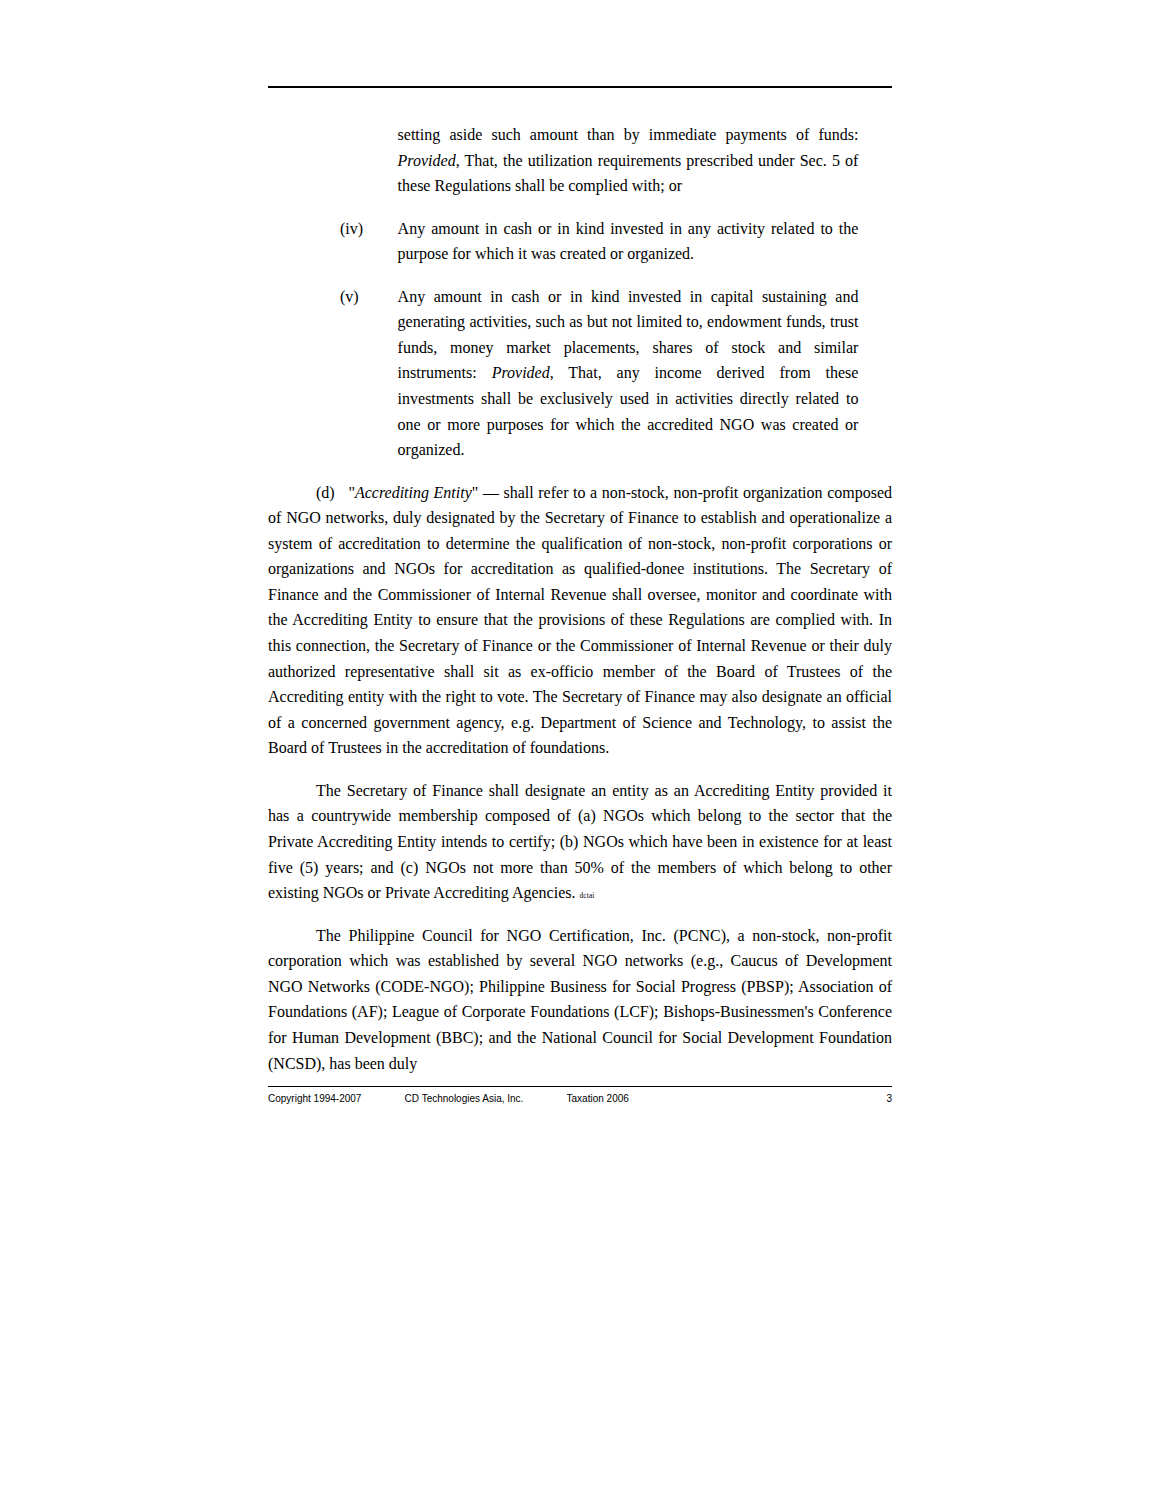setting aside such amount than by immediate payments of funds: Provided, That, the utilization requirements prescribed under Sec. 5 of these Regulations shall be complied with; or
(iv)
Any amount in cash or in kind invested in any activity related to the purpose for which it was created or organized.
(v)
Any amount in cash or in kind invested in capital sustaining and generating activities, such as but not limited to, endowment funds, trust funds, money market placements, shares of stock and similar instruments: Provided, That, any income derived from these investments shall be exclusively used in activities directly related to one or more purposes for which the accredited NGO was created or organized.
(d) "Accrediting Entity" — shall refer to a non-stock, non-profit organization composed of NGO networks, duly designated by the Secretary of Finance to establish and operationalize a system of accreditation to determine the qualification of non-stock, non-profit corporations or organizations and NGOs for accreditation as qualified-donee institutions. The Secretary of Finance and the Commissioner of Internal Revenue shall oversee, monitor and coordinate with the Accrediting Entity to ensure that the provisions of these Regulations are complied with. In this connection, the Secretary of Finance or the Commissioner of Internal Revenue or their duly authorized representative shall sit as ex-officio member of the Board of Trustees of the Accrediting entity with the right to vote. The Secretary of Finance may also designate an official of a concerned government agency, e.g. Department of Science and Technology, to assist the Board of Trustees in the accreditation of foundations.
The Secretary of Finance shall designate an entity as an Accrediting Entity provided it has a countrywide membership composed of (a) NGOs which belong to the sector that the Private Accrediting Entity intends to certify; (b) NGOs which have been in existence for at least five (5) years; and (c) NGOs not more than 50% of the members of which belong to other existing NGOs or Private Accrediting Agencies. dctai
The Philippine Council for NGO Certification, Inc. (PCNC), a non-stock, non-profit corporation which was established by several NGO networks (e.g., Caucus of Development NGO Networks (CODE-NGO); Philippine Business for Social Progress (PBSP); Association of Foundations (AF); League of Corporate Foundations (LCF); Bishops-Businessmen's Conference for Human Development (BBC); and the National Council for Social Development Foundation (NCSD), has been duly
Copyright 1994-2007 CD Technologies Asia, Inc. Taxation 2006
3